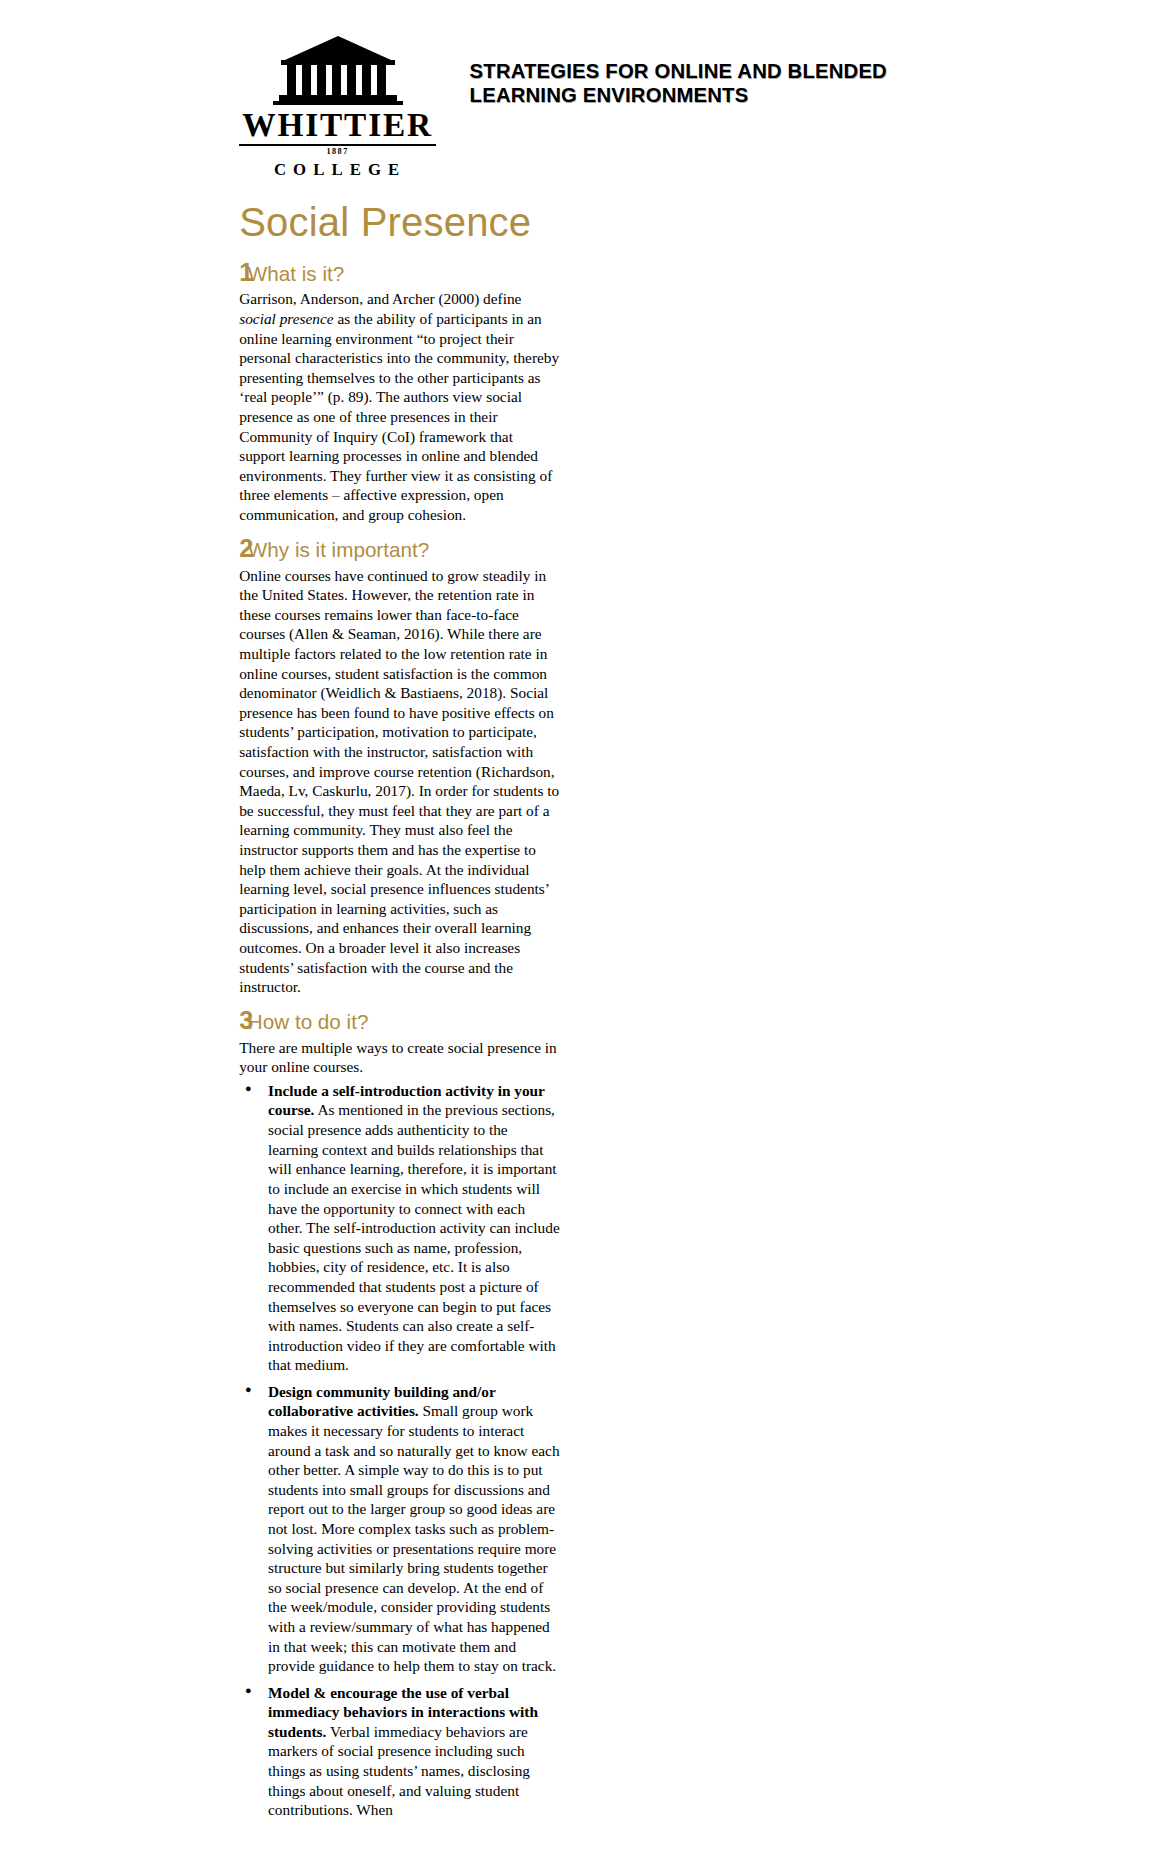WHITTIER
1887
COLLEGE
STRATEGIES FOR ONLINE AND BLENDED
LEARNING ENVIRONMENTS
Social Presence
1 What is it?
Garrison, Anderson, and Archer (2000) define social presence as the ability of participants in an online learning environment “to project their personal characteristics into the community, thereby presenting themselves to the other participants as ‘real people’” (p. 89). The authors view social presence as one of three presences in their Community of Inquiry (CoI) framework that support learning processes in online and blended environments. They further view it as consisting of three elements – affective expression, open communication, and group cohesion.
2 Why is it important?
Online courses have continued to grow steadily in the United States. However, the retention rate in these courses remains lower than face-to-face courses (Allen & Seaman, 2016). While there are multiple factors related to the low retention rate in online courses, student satisfaction is the common denominator (Weidlich & Bastiaens, 2018). Social presence has been found to have positive effects on students’ participation, motivation to participate, satisfaction with the instructor, satisfaction with courses, and improve course retention (Richardson, Maeda, Lv, Caskurlu, 2017). In order for students to be successful, they must feel that they are part of a learning community. They must also feel the instructor supports them and has the expertise to help them achieve their goals. At the individual learning level, social presence influences students’ participation in learning activities, such as discussions, and enhances their overall learning outcomes. On a broader level it also increases students’ satisfaction with the course and the instructor.
3 How to do it?
There are multiple ways to create social presence in your online courses.
Include a self-introduction activity in your course. As mentioned in the previous sections, social presence adds authenticity to the learning context and builds relationships that will enhance learning, therefore, it is important to include an exercise in which students will have the opportunity to connect with each other. The self-introduction activity can include basic questions such as name, profession, hobbies, city of residence, etc. It is also recommended that students post a picture of themselves so everyone can begin to put faces with names. Students can also create a self-introduction video if they are comfortable with that medium.
Design community building and/or collaborative activities. Small group work makes it necessary for students to interact around a task and so naturally get to know each other better. A simple way to do this is to put students into small groups for discussions and report out to the larger group so good ideas are not lost. More complex tasks such as problem-solving activities or presentations require more structure but similarly bring students together so social presence can develop. At the end of the week/module, consider providing students with a review/summary of what has happened in that week; this can motivate them and provide guidance to help them to stay on track.
Model & encourage the use of verbal immediacy behaviors in interactions with students. Verbal immediacy behaviors are markers of social presence including such things as using students’ names, disclosing things about oneself, and valuing student contributions. When